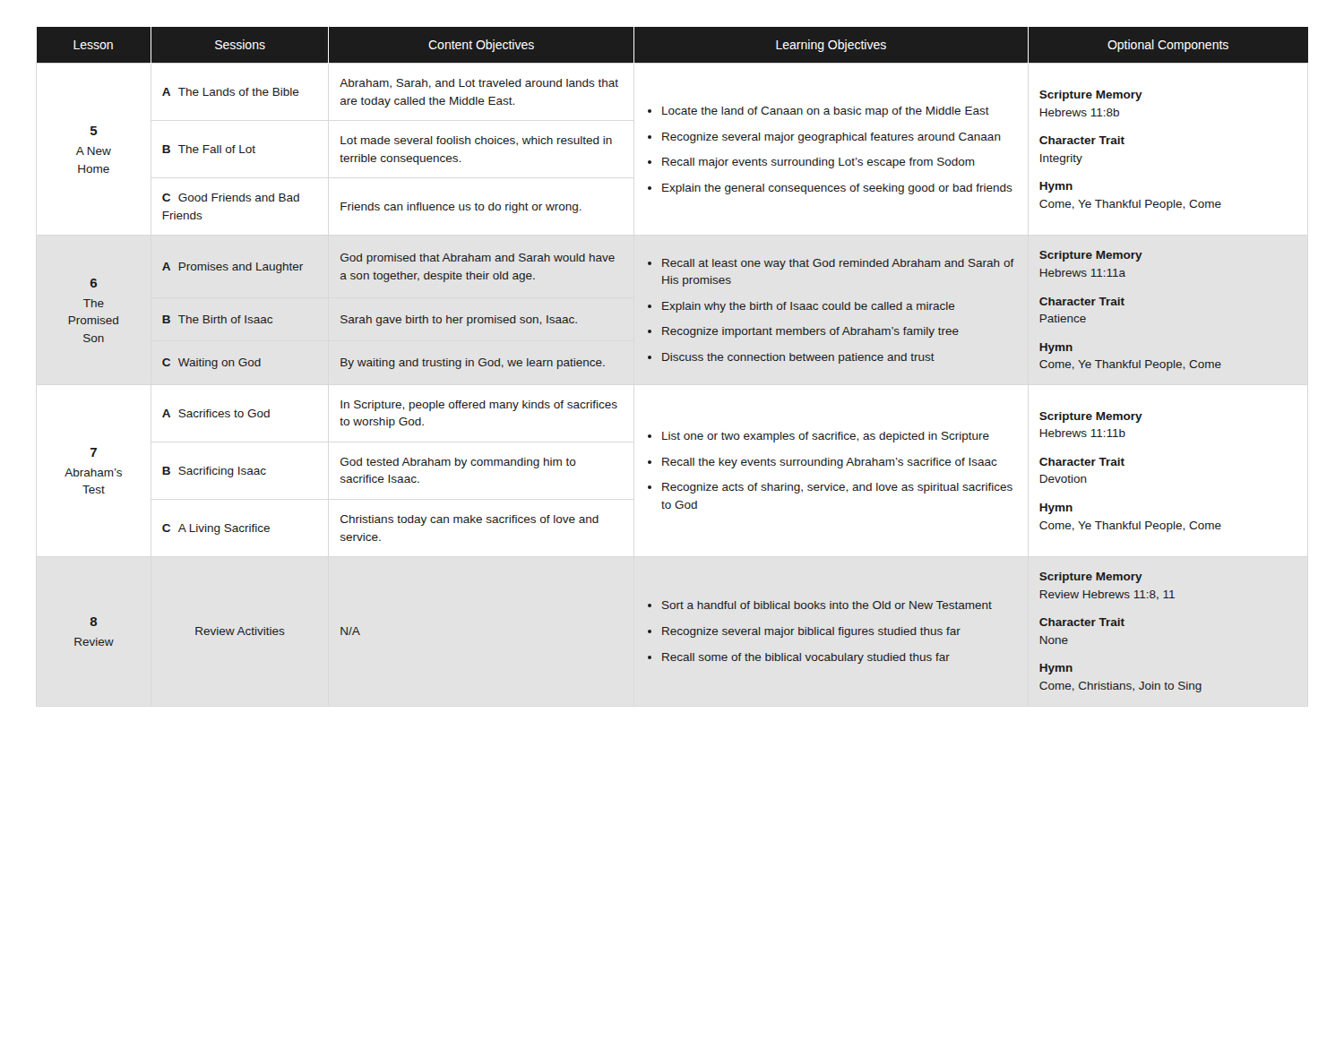| Lesson | Sessions | Content Objectives | Learning Objectives | Optional Components |
| --- | --- | --- | --- | --- |
| 5 A New Home | A The Lands of the Bible | Abraham, Sarah, and Lot traveled around lands that are today called the Middle East. | Locate the land of Canaan on a basic map of the Middle East Recognize several major geographical features around Canaan Recall major events surrounding Lot’s escape from Sodom Explain the general consequences of seeking good or bad friends | Scripture Memory Hebrews 11:8b Character Trait Integrity Hymn Come, Ye Thankful People, Come |
| B The Fall of Lot | Lot made several foolish choices, which resulted in terrible consequences. |
| C Good Friends and Bad Friends | Friends can influence us to do right or wrong. |
| 6 The Promised Son | A Promises and Laughter | God promised that Abraham and Sarah would have a son together, despite their old age. | Recall at least one way that God reminded Abraham and Sarah of His promises Explain why the birth of Isaac could be called a miracle Recognize important members of Abraham’s family tree Discuss the connection between patience and trust | Scripture Memory Hebrews 11:11a Character Trait Patience Hymn Come, Ye Thankful People, Come |
| B The Birth of Isaac | Sarah gave birth to her promised son, Isaac. |
| C Waiting on God | By waiting and trusting in God, we learn patience. |
| 7 Abraham’s Test | A Sacrifices to God | In Scripture, people offered many kinds of sacrifices to worship God. | List one or two examples of sacrifice, as depicted in Scripture Recall the key events surrounding Abraham’s sacrifice of Isaac Recognize acts of sharing, service, and love as spiritual sacrifices to God | Scripture Memory Hebrews 11:11b Character Trait Devotion Hymn Come, Ye Thankful People, Come |
| B Sacrificing Isaac | God tested Abraham by commanding him to sacrifice Isaac. |
| C A Living Sacrifice | Christians today can make sacrifices of love and service. |
| 8 Review | Review Activities | N/A | Sort a handful of biblical books into the Old or New Testament Recognize several major biblical figures studied thus far Recall some of the biblical vocabulary studied thus far | Scripture Memory Review Hebrews 11:8, 11 Character Trait None Hymn Come, Christians, Join to Sing |